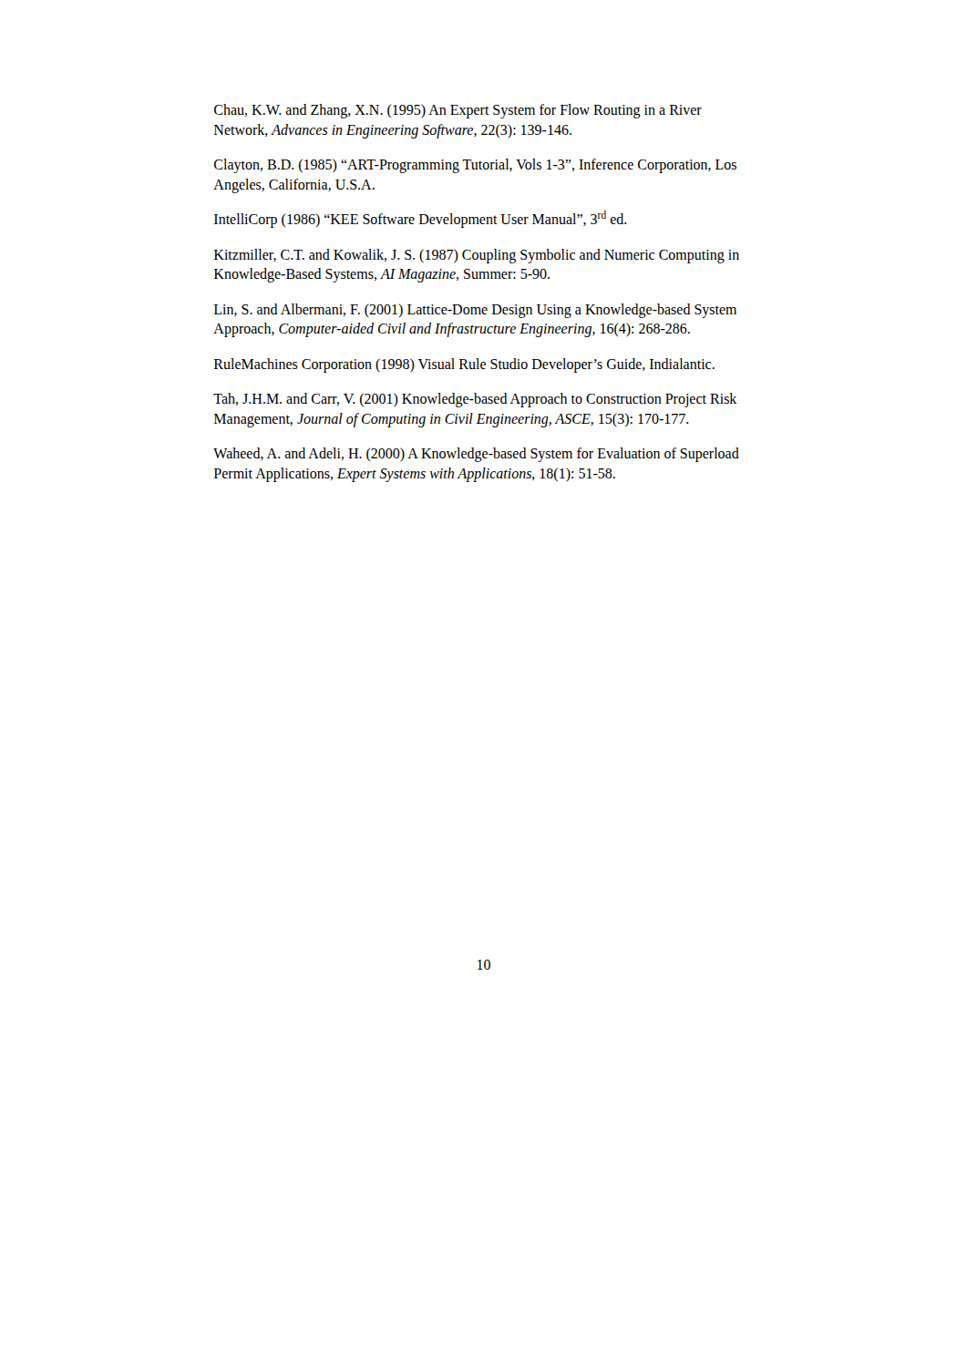Chau, K.W. and Zhang, X.N. (1995) An Expert System for Flow Routing in a River Network, Advances in Engineering Software, 22(3): 139-146.
Clayton, B.D. (1985) “ART-Programming Tutorial, Vols 1-3”, Inference Corporation, Los Angeles, California, U.S.A.
IntelliCorp (1986) “KEE Software Development User Manual”, 3rd ed.
Kitzmiller, C.T. and Kowalik, J. S. (1987) Coupling Symbolic and Numeric Computing in Knowledge-Based Systems, AI Magazine, Summer: 5-90.
Lin, S. and Albermani, F. (2001) Lattice-Dome Design Using a Knowledge-based System Approach, Computer-aided Civil and Infrastructure Engineering, 16(4): 268-286.
RuleMachines Corporation (1998) Visual Rule Studio Developer’s Guide, Indialantic.
Tah, J.H.M. and Carr, V. (2001) Knowledge-based Approach to Construction Project Risk Management, Journal of Computing in Civil Engineering, ASCE, 15(3): 170-177.
Waheed, A. and Adeli, H. (2000) A Knowledge-based System for Evaluation of Superload Permit Applications, Expert Systems with Applications, 18(1): 51-58.
10